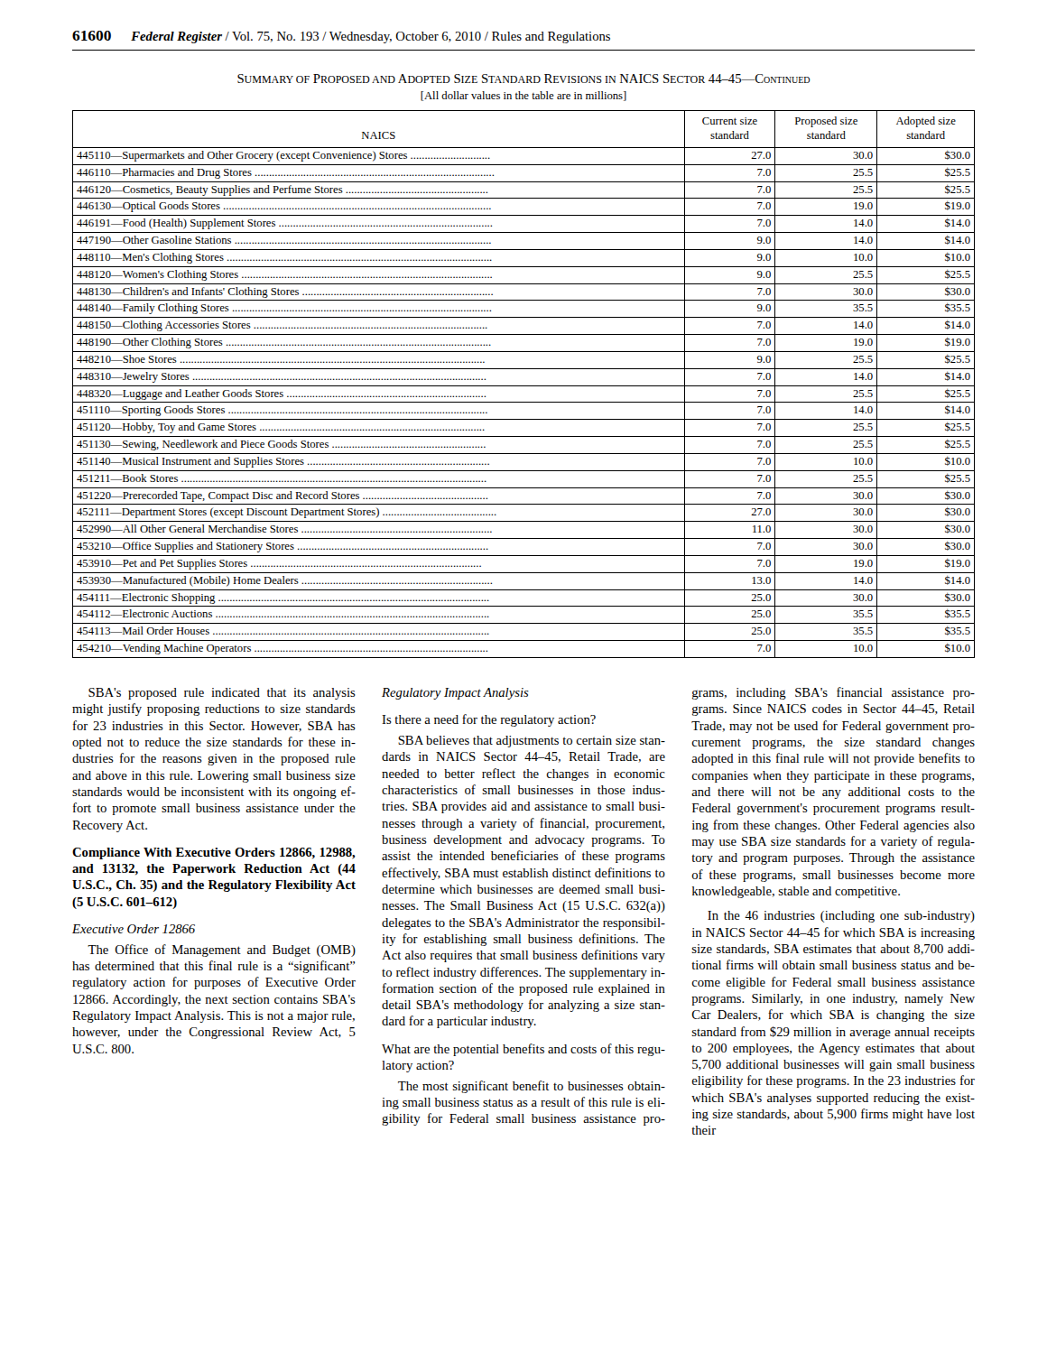61600 Federal Register / Vol. 75, No. 193 / Wednesday, October 6, 2010 / Rules and Regulations
SUMMARY OF PROPOSED AND ADOPTED SIZE STANDARD REVISIONS IN NAICS SECTOR 44–45—Continued
[All dollar values in the table are in millions]
| NAICS | Current size standard | Proposed size standard | Adopted size standard |
| --- | --- | --- | --- |
| 445110—Supermarkets and Other Grocery (except Convenience) Stores ............................ | 27.0 | 30.0 | $30.0 |
| 446110—Pharmacies and Drug Stores .................................................................................... | 7.0 | 25.5 | $25.5 |
| 446120—Cosmetics, Beauty Supplies and Perfume Stores .................................................. | 7.0 | 25.5 | $25.5 |
| 446130—Optical Goods Stores .............................................................................................. | 7.0 | 19.0 | $19.0 |
| 446191—Food (Health) Supplement Stores ........................................................................... | 7.0 | 14.0 | $14.0 |
| 447190—Other Gasoline Stations .......................................................................................... | 9.0 | 14.0 | $14.0 |
| 448110—Men's Clothing Stores ............................................................................................. | 9.0 | 10.0 | $10.0 |
| 448120—Women's Clothing Stores ........................................................................................ | 9.0 | 25.5 | $25.5 |
| 448130—Children's and Infants' Clothing Stores ................................................................... | 7.0 | 30.0 | $30.0 |
| 448140—Family Clothing Stores ........................................................................................... | 9.0 | 35.5 | $35.5 |
| 448150—Clothing Accessories Stores .................................................................................. | 7.0 | 14.0 | $14.0 |
| 448190—Other Clothing Stores ............................................................................................. | 7.0 | 19.0 | $19.0 |
| 448210—Shoe Stores ........................................................................................................... | 9.0 | 25.5 | $25.5 |
| 448310—Jewelry Stores ....................................................................................................... | 7.0 | 14.0 | $14.0 |
| 448320—Luggage and Leather Goods Stores ...................................................................... | 7.0 | 25.5 | $25.5 |
| 451110—Sporting Goods Stores ........................................................................................... | 7.0 | 14.0 | $14.0 |
| 451120—Hobby, Toy and Game Stores ............................................................................... | 7.0 | 25.5 | $25.5 |
| 451130—Sewing, Needlework and Piece Goods Stores ...................................................... | 7.0 | 25.5 | $25.5 |
| 451140—Musical Instrument and Supplies Stores ................................................................ | 7.0 | 10.0 | $10.0 |
| 451211—Book Stores ........................................................................................................... | 7.0 | 25.5 | $25.5 |
| 451220—Prerecorded Tape, Compact Disc and Record Stores ............................................ | 7.0 | 30.0 | $30.0 |
| 452111—Department Stores (except Discount Department Stores) ........................................ | 27.0 | 30.0 | $30.0 |
| 452990—All Other General Merchandise Stores ................................................................... | 11.0 | 30.0 | $30.0 |
| 453210—Office Supplies and Stationery Stores ................................................................... | 7.0 | 30.0 | $30.0 |
| 453910—Pet and Pet Supplies Stores ................................................................................. | 7.0 | 19.0 | $19.0 |
| 453930—Manufactured (Mobile) Home Dealers ................................................................... | 13.0 | 14.0 | $14.0 |
| 454111—Electronic Shopping ............................................................................................... | 25.0 | 30.0 | $30.0 |
| 454112—Electronic Auctions ................................................................................................ | 25.0 | 35.5 | $35.5 |
| 454113—Mail Order Houses ................................................................................................. | 25.0 | 35.5 | $35.5 |
| 454210—Vending Machine Operators .................................................................................. | 7.0 | 10.0 | $10.0 |
SBA's proposed rule indicated that its analysis might justify proposing reductions to size standards for 23 industries in this Sector. However, SBA has opted not to reduce the size standards for these industries for the reasons given in the proposed rule and above in this rule. Lowering small business size standards would be inconsistent with its ongoing effort to promote small business assistance under the Recovery Act.
Compliance With Executive Orders 12866, 12988, and 13132, the Paperwork Reduction Act (44 U.S.C., Ch. 35) and the Regulatory Flexibility Act (5 U.S.C. 601–612)
Executive Order 12866
The Office of Management and Budget (OMB) has determined that this final rule is a “significant” regulatory action for purposes of Executive Order 12866. Accordingly, the next section contains SBA's Regulatory Impact Analysis. This is not a major rule, however, under the Congressional Review Act, 5 U.S.C. 800.
Regulatory Impact Analysis
Is there a need for the regulatory action?
SBA believes that adjustments to certain size standards in NAICS Sector 44–45, Retail Trade, are needed to better reflect the changes in economic characteristics of small businesses in those industries. SBA provides aid and assistance to small businesses through a variety of financial, procurement, business development and advocacy programs. To assist the intended beneficiaries of these programs effectively, SBA must establish distinct definitions to determine which businesses are deemed small businesses. The Small Business Act (15 U.S.C. 632(a)) delegates to the SBA's Administrator the responsibility for establishing small business definitions. The Act also requires that small business definitions vary to reflect industry differences. The supplementary information section of the proposed rule explained in detail SBA's methodology for analyzing a size standard for a particular industry.
What are the potential benefits and costs of this regulatory action?
The most significant benefit to businesses obtaining small business status as a result of this rule is eligibility for Federal small business assistance programs, including SBA's financial assistance programs. Since NAICS codes in Sector 44–45, Retail Trade, may not be used for Federal government procurement programs, the size standard changes adopted in this final rule will not provide benefits to companies when they participate in these programs, and there will not be any additional costs to the Federal government's procurement programs resulting from these changes. Other Federal agencies also may use SBA size standards for a variety of regulatory and program purposes. Through the assistance of these programs, small businesses become more knowledgeable, stable and competitive.
In the 46 industries (including one sub-industry) in NAICS Sector 44–45 for which SBA is increasing size standards, SBA estimates that about 8,700 additional firms will obtain small business status and become eligible for Federal small business assistance programs. Similarly, in one industry, namely New Car Dealers, for which SBA is changing the size standard from $29 million in average annual receipts to 200 employees, the Agency estimates that about 5,700 additional businesses will gain small business eligibility for these programs. In the 23 industries for which SBA's analyses supported reducing the existing size standards, about 5,900 firms might have lost their